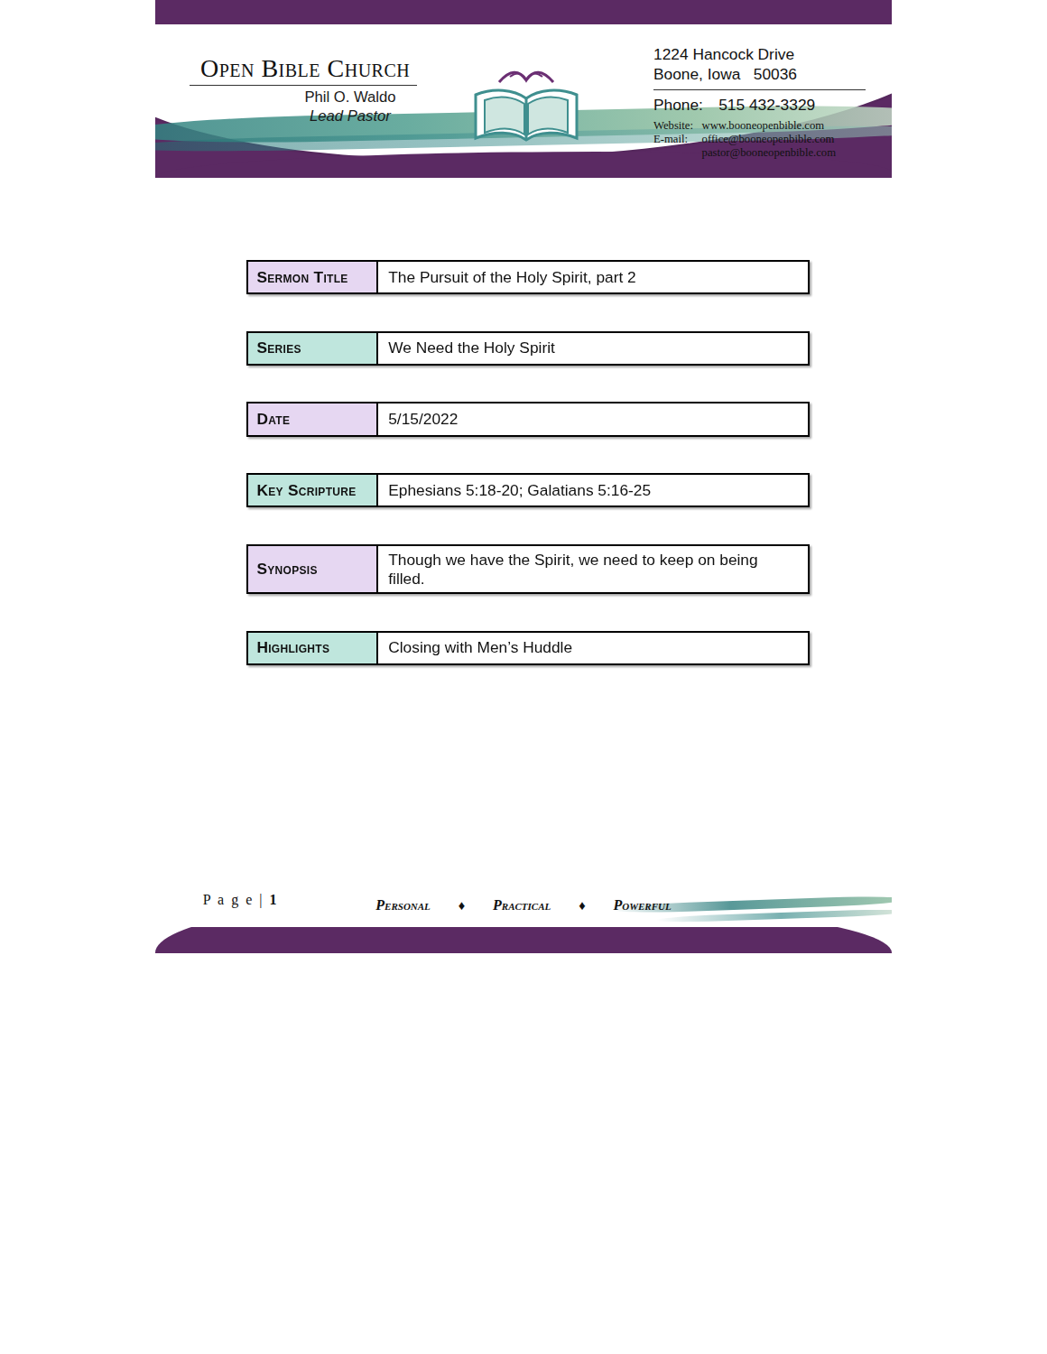Open Bible Church
Phil O. Waldo
Lead Pastor
1224 Hancock Drive
Boone, Iowa 50036
Phone: 515 432-3329
| Website: | www.booneopenbible.com |
| E-mail: | office@booneopenbible.com |
| | pastor@booneopenbible.com |
Sermon Title
The Pursuit of the Holy Spirit, part 2
Series
We Need the Holy Spirit
Date
5/15/2022
Key Scripture
Ephesians 5:18-20; Galatians 5:16-25
Synopsis
Though we have the Spirit, we need to keep on being filled.
Highlights
Closing with Men’s Huddle
P a g e | 1
Personal ♦ Practical ♦ Powerful